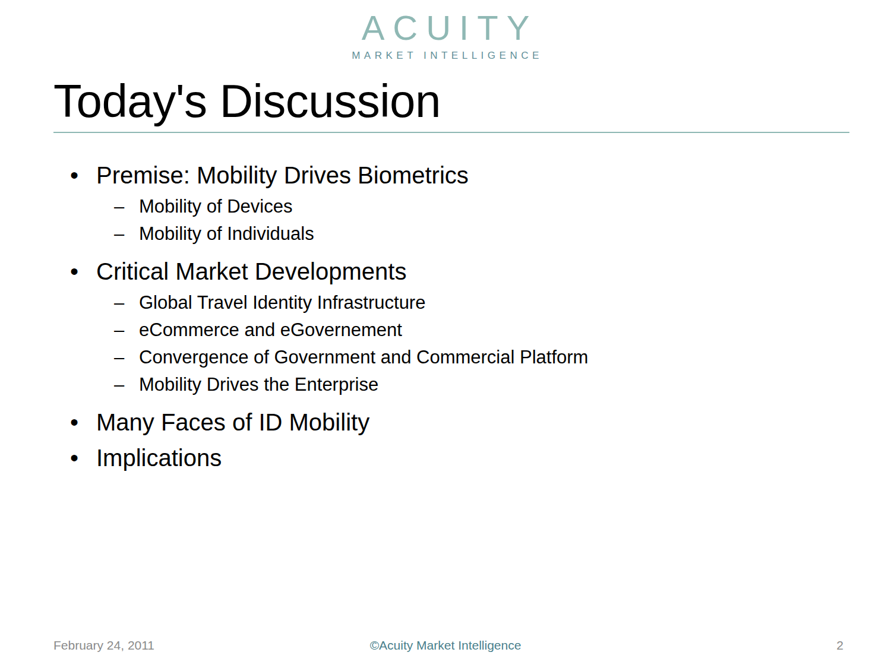ACUITY
MARKET INTELLIGENCE
Today's Discussion
•Premise: Mobility Drives Biometrics
–Mobility of Devices
–Mobility of Individuals
•Critical Market Developments
–Global Travel Identity Infrastructure
–eCommerce and eGovernement
–Convergence of Government and Commercial Platform
–Mobility Drives the Enterprise
•Many Faces of ID Mobility
•Implications
February 24, 2011
©Acuity Market Intelligence
2